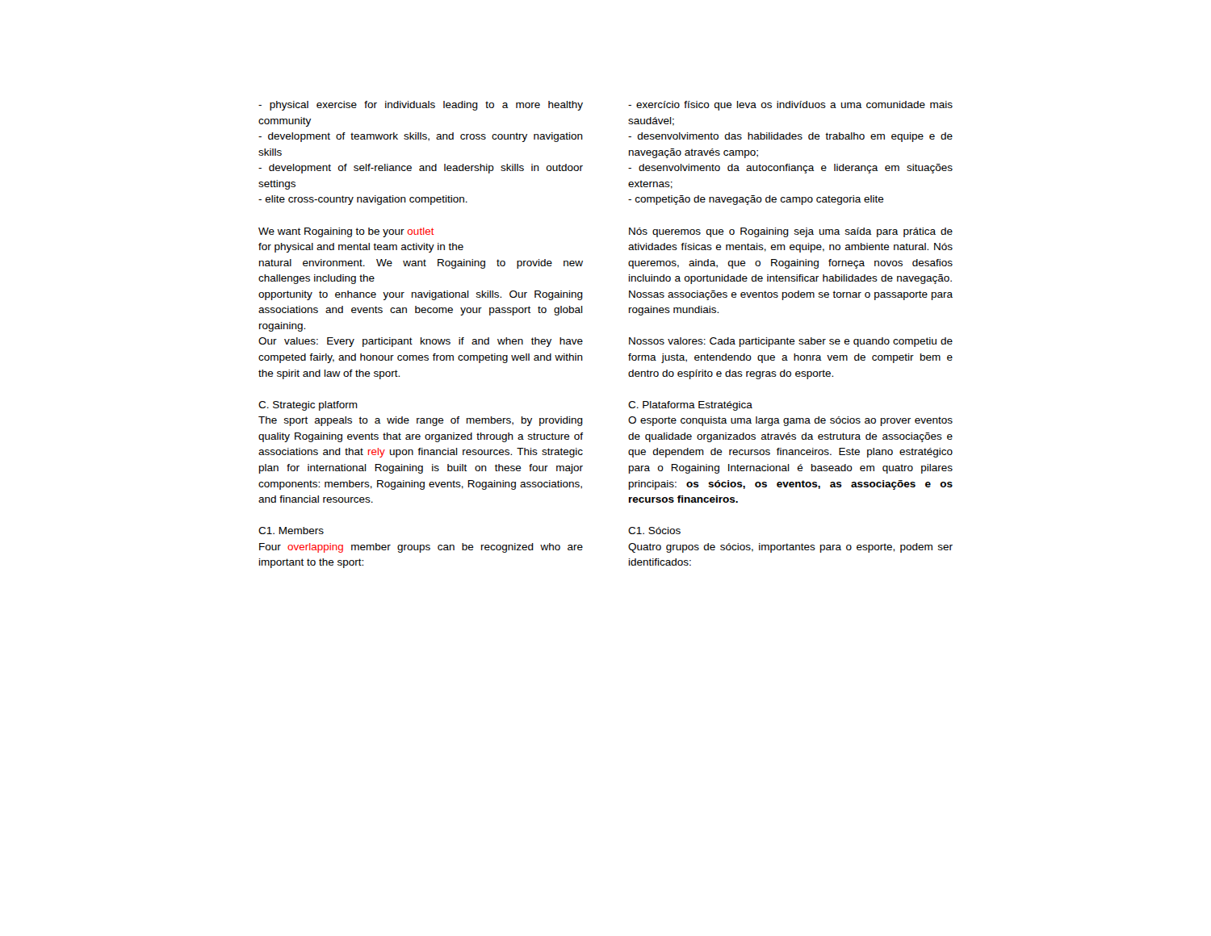- physical exercise for individuals leading to a more healthy community
- development of teamwork skills, and cross country navigation skills
- development of self-reliance and leadership skills in outdoor settings
- elite cross-country navigation competition.
We want Rogaining to be your outlet
for physical and mental team activity in the
natural environment. We want Rogaining to provide new challenges including the
opportunity to enhance your navigational skills. Our Rogaining associations and events can become your passport to global rogaining.
Our values: Every participant knows if and when they have competed fairly, and honour comes from competing well and within the spirit and law of the sport.
C. Strategic platform
The sport appeals to a wide range of members, by providing quality Rogaining events that are organized through a structure of associations and that rely upon financial resources. This strategic plan for international Rogaining is built on these four major components: members, Rogaining events, Rogaining associations, and financial resources.
C1. Members
Four overlapping member groups can be recognized who are important to the sport:
- exercício físico que leva os indivíduos a uma comunidade mais saudável;
- desenvolvimento das habilidades de trabalho em equipe e de navegação através campo;
- desenvolvimento da autoconfiança e liderança em situações externas;
- competição de navegação de campo categoria elite
Nós queremos que o Rogaining seja uma saída para prática de atividades físicas e mentais, em equipe, no ambiente natural. Nós queremos, ainda, que o Rogaining forneça novos desafios incluindo a oportunidade de intensificar habilidades de navegação. Nossas associações e eventos podem se tornar o passaporte para rogaines mundiais.
Nossos valores: Cada participante saber se e quando competiu de forma justa, entendendo que a honra vem de competir bem e dentro do espírito e das regras do esporte.
C. Plataforma Estratégica
O esporte conquista uma larga gama de sócios ao prover eventos de qualidade organizados através da estrutura de associações e que dependem de recursos financeiros. Este plano estratégico para o Rogaining Internacional é baseado em quatro pilares principais: os sócios, os eventos, as associações e os recursos financeiros.
C1. Sócios
Quatro grupos de sócios, importantes para o esporte, podem ser identificados: